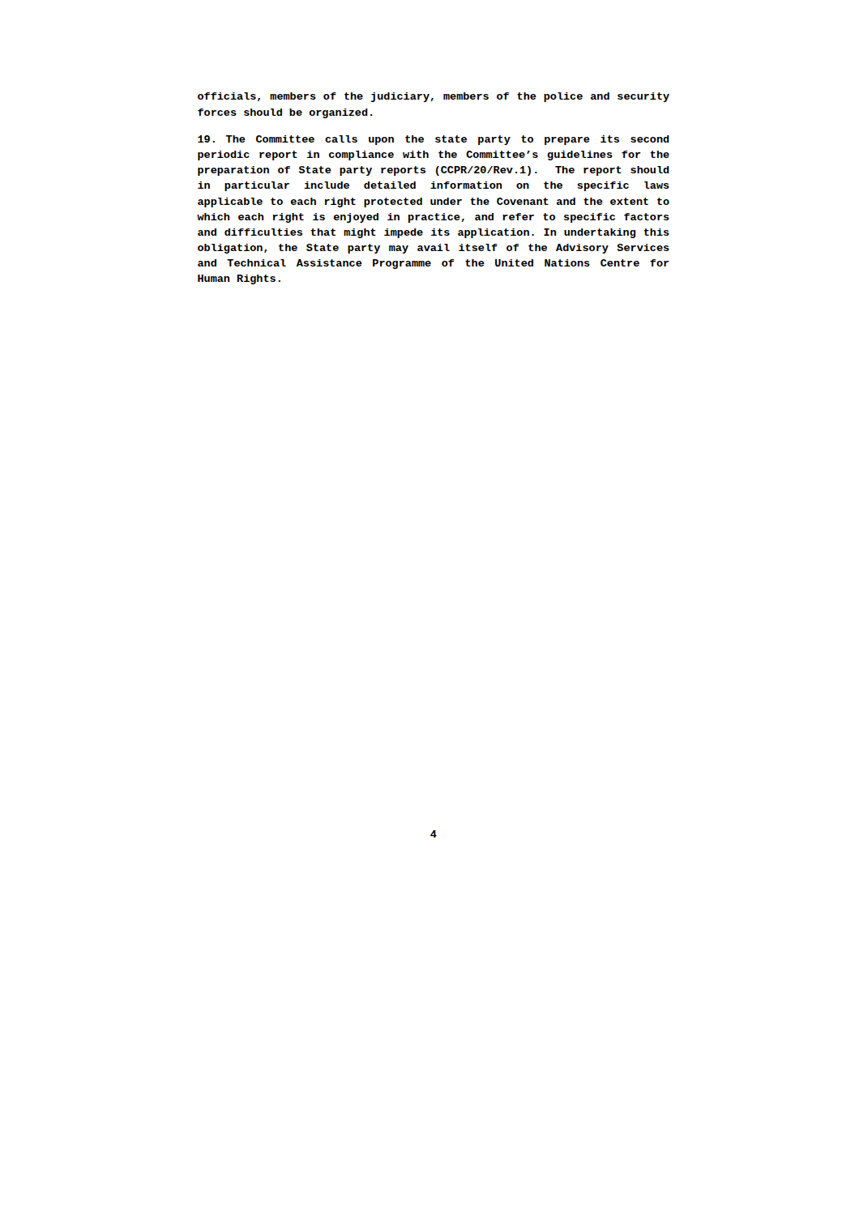officials, members of the judiciary, members of the police and security forces should be organized.
19. The Committee calls upon the state party to prepare its second periodic report in compliance with the Committee’s guidelines for the preparation of State party reports (CCPR/20/Rev.1). The report should in particular include detailed information on the specific laws applicable to each right protected under the Covenant and the extent to which each right is enjoyed in practice, and refer to specific factors and difficulties that might impede its application. In undertaking this obligation, the State party may avail itself of the Advisory Services and Technical Assistance Programme of the United Nations Centre for Human Rights.
4